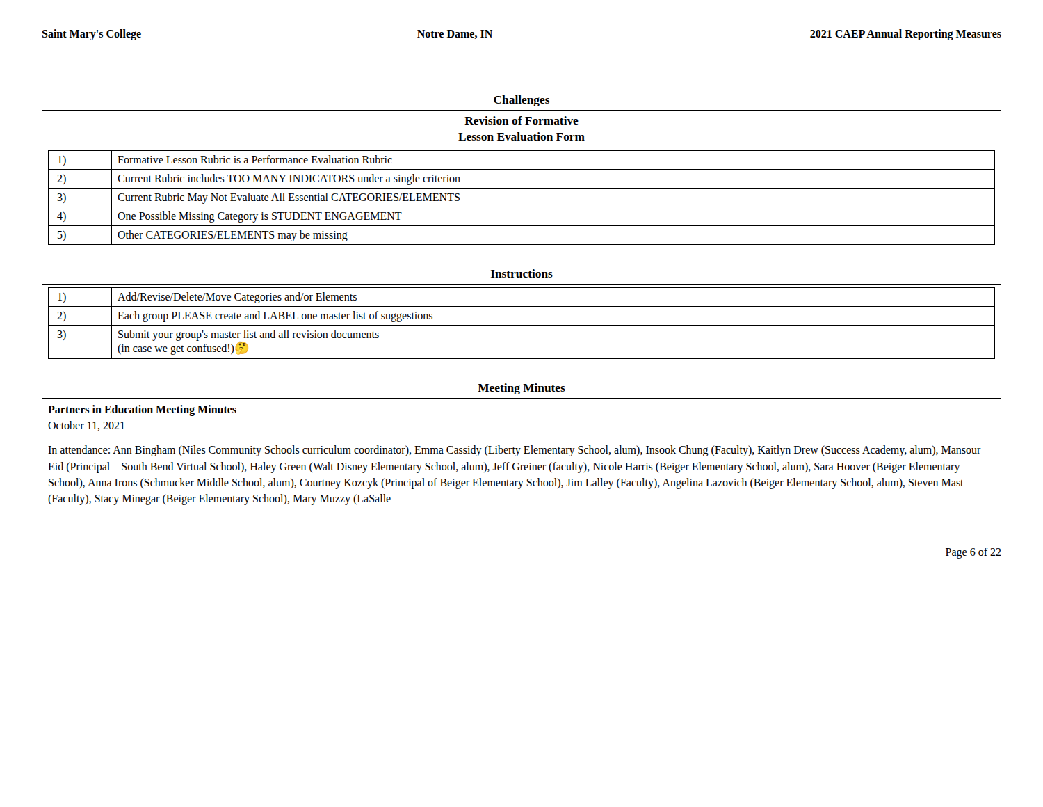Saint Mary's College Notre Dame, IN 2021 CAEP Annual Reporting Measures
| Challenges |
| Revision of Formative Lesson Evaluation Form |
| / 1) / Formative Lesson Rubric is a Performance Evaluation Rubric / / 2) / Current Rubric includes TOO MANY INDICATORS under a single criterion / / 3) / Current Rubric May Not Evaluate All Essential CATEGORIES/ELEMENTS / / 4) / One Possible Missing Category is STUDENT ENGAGEMENT / / 5) / Other CATEGORIES/ELEMENTS may be missing / |
| Instructions |
| / 1) / Add/Revise/Delete/Move Categories and/or Elements / / 2) / Each group PLEASE create and LABEL one master list of suggestions / / 3) / Submit your group's master list and all revision documents (in case we get confused!) 🤔 / |
| Meeting Minutes |
| Partners in Education Meeting Minutes October 11, 2021 In attendance: Ann Bingham (Niles Community Schools curriculum coordinator), Emma Cassidy (Liberty Elementary School, alum), Insook Chung (Faculty), Kaitlyn Drew (Success Academy, alum), Mansour Eid (Principal – South Bend Virtual School), Haley Green (Walt Disney Elementary School, alum), Jeff Greiner (faculty), Nicole Harris (Beiger Elementary School, alum), Sara Hoover (Beiger Elementary School), Anna Irons (Schmucker Middle School, alum), Courtney Kozcyk (Principal of Beiger Elementary School), Jim Lalley (Faculty), Angelina Lazovich (Beiger Elementary School, alum), Steven Mast (Faculty), Stacy Minegar (Beiger Elementary School), Mary Muzzy (LaSalle |
Page 6 of 22